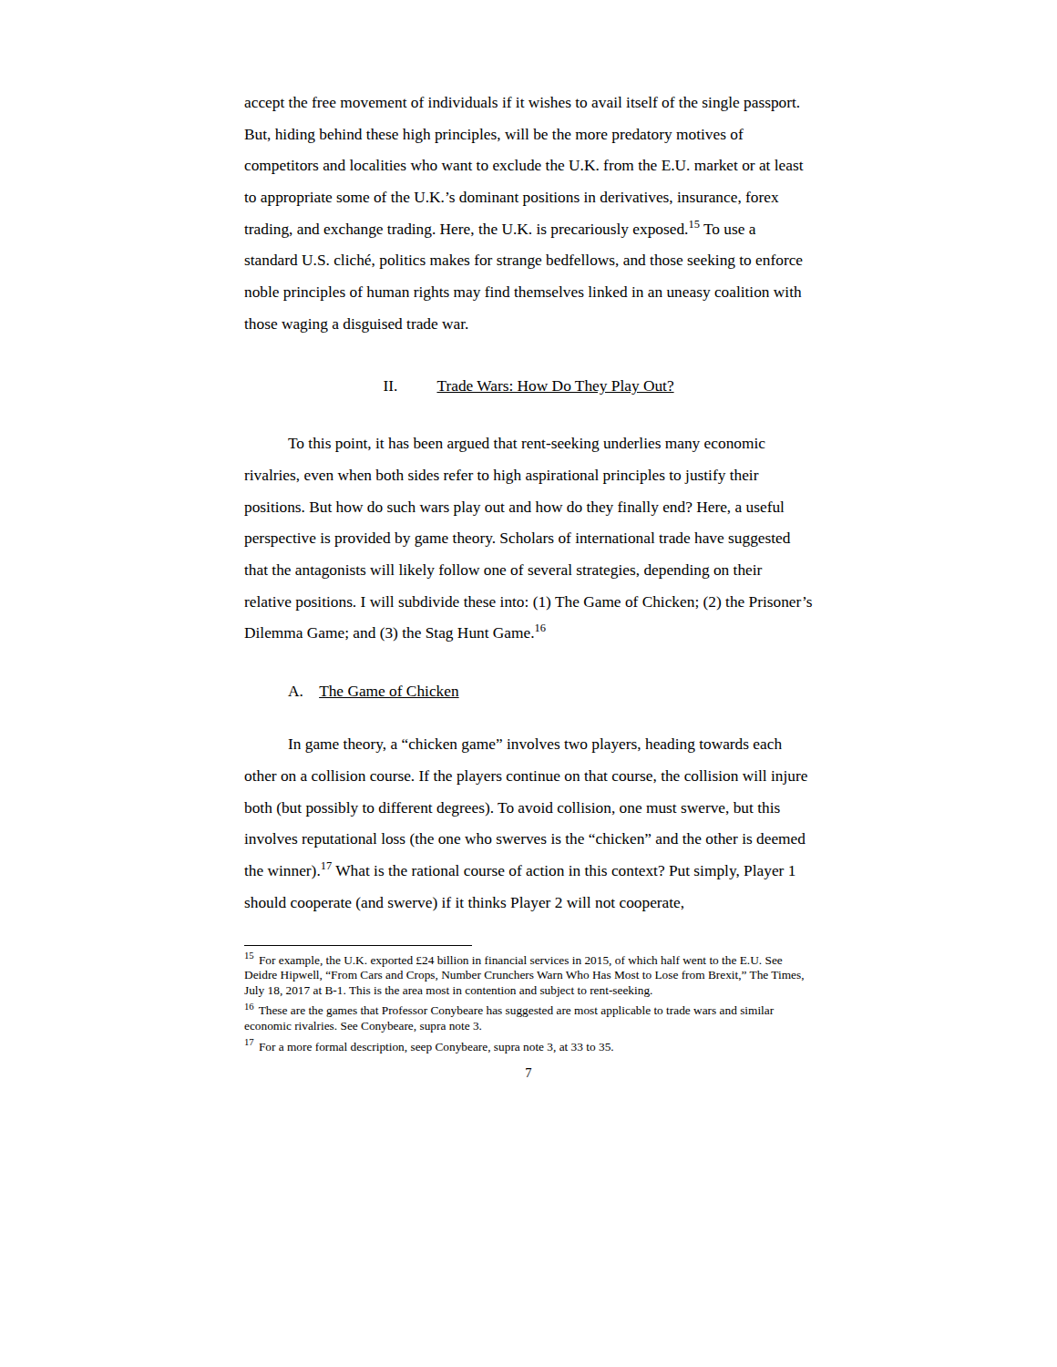accept the free movement of individuals if it wishes to avail itself of the single passport. But, hiding behind these high principles, will be the more predatory motives of competitors and localities who want to exclude the U.K. from the E.U. market or at least to appropriate some of the U.K.’s dominant positions in derivatives, insurance, forex trading, and exchange trading. Here, the U.K. is precariously exposed.15 To use a standard U.S. cliché, politics makes for strange bedfellows, and those seeking to enforce noble principles of human rights may find themselves linked in an uneasy coalition with those waging a disguised trade war.
II. Trade Wars: How Do They Play Out?
To this point, it has been argued that rent-seeking underlies many economic rivalries, even when both sides refer to high aspirational principles to justify their positions. But how do such wars play out and how do they finally end? Here, a useful perspective is provided by game theory. Scholars of international trade have suggested that the antagonists will likely follow one of several strategies, depending on their relative positions. I will subdivide these into: (1) The Game of Chicken; (2) the Prisoner’s Dilemma Game; and (3) the Stag Hunt Game.16
A. The Game of Chicken
In game theory, a “chicken game” involves two players, heading towards each other on a collision course. If the players continue on that course, the collision will injure both (but possibly to different degrees). To avoid collision, one must swerve, but this involves reputational loss (the one who swerves is the “chicken” and the other is deemed the winner).17 What is the rational course of action in this context? Put simply, Player 1 should cooperate (and swerve) if it thinks Player 2 will not cooperate,
15 For example, the U.K. exported £24 billion in financial services in 2015, of which half went to the E.U. See Deidre Hipwell, “From Cars and Crops, Number Crunchers Warn Who Has Most to Lose from Brexit,” The Times, July 18, 2017 at B-1. This is the area most in contention and subject to rent-seeking.
16 These are the games that Professor Conybeare has suggested are most applicable to trade wars and similar economic rivalries. See Conybeare, supra note 3.
17 For a more formal description, seep Conybeare, supra note 3, at 33 to 35.
7